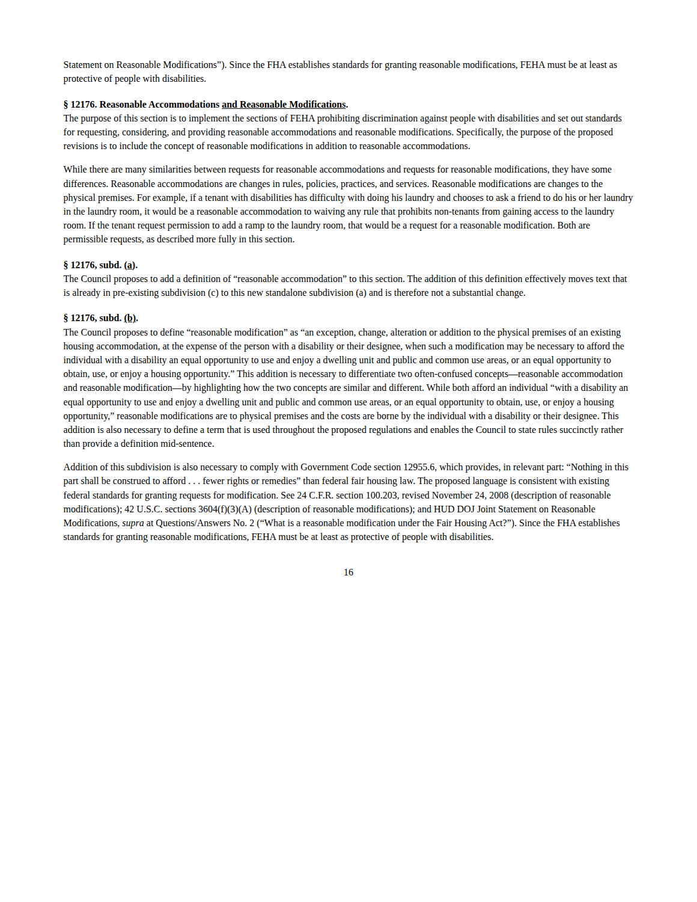Statement on Reasonable Modifications”). Since the FHA establishes standards for granting reasonable modifications, FEHA must be at least as protective of people with disabilities.
§ 12176. Reasonable Accommodations and Reasonable Modifications.
The purpose of this section is to implement the sections of FEHA prohibiting discrimination against people with disabilities and set out standards for requesting, considering, and providing reasonable accommodations and reasonable modifications. Specifically, the purpose of the proposed revisions is to include the concept of reasonable modifications in addition to reasonable accommodations.
While there are many similarities between requests for reasonable accommodations and requests for reasonable modifications, they have some differences. Reasonable accommodations are changes in rules, policies, practices, and services. Reasonable modifications are changes to the physical premises. For example, if a tenant with disabilities has difficulty with doing his laundry and chooses to ask a friend to do his or her laundry in the laundry room, it would be a reasonable accommodation to waiving any rule that prohibits non-tenants from gaining access to the laundry room. If the tenant request permission to add a ramp to the laundry room, that would be a request for a reasonable modification. Both are permissible requests, as described more fully in this section.
§ 12176, subd. (a).
The Council proposes to add a definition of “reasonable accommodation” to this section. The addition of this definition effectively moves text that is already in pre-existing subdivision (c) to this new standalone subdivision (a) and is therefore not a substantial change.
§ 12176, subd. (b).
The Council proposes to define “reasonable modification” as “an exception, change, alteration or addition to the physical premises of an existing housing accommodation, at the expense of the person with a disability or their designee, when such a modification may be necessary to afford the individual with a disability an equal opportunity to use and enjoy a dwelling unit and public and common use areas, or an equal opportunity to obtain, use, or enjoy a housing opportunity.” This addition is necessary to differentiate two often-confused concepts—reasonable accommodation and reasonable modification—by highlighting how the two concepts are similar and different. While both afford an individual “with a disability an equal opportunity to use and enjoy a dwelling unit and public and common use areas, or an equal opportunity to obtain, use, or enjoy a housing opportunity,” reasonable modifications are to physical premises and the costs are borne by the individual with a disability or their designee. This addition is also necessary to define a term that is used throughout the proposed regulations and enables the Council to state rules succinctly rather than provide a definition mid-sentence.
Addition of this subdivision is also necessary to comply with Government Code section 12955.6, which provides, in relevant part: “Nothing in this part shall be construed to afford . . . fewer rights or remedies” than federal fair housing law. The proposed language is consistent with existing federal standards for granting requests for modification. See 24 C.F.R. section 100.203, revised November 24, 2008 (description of reasonable modifications); 42 U.S.C. sections 3604(f)(3)(A) (description of reasonable modifications); and HUD DOJ Joint Statement on Reasonable Modifications, supra at Questions/Answers No. 2 (“What is a reasonable modification under the Fair Housing Act?”). Since the FHA establishes standards for granting reasonable modifications, FEHA must be at least as protective of people with disabilities.
16